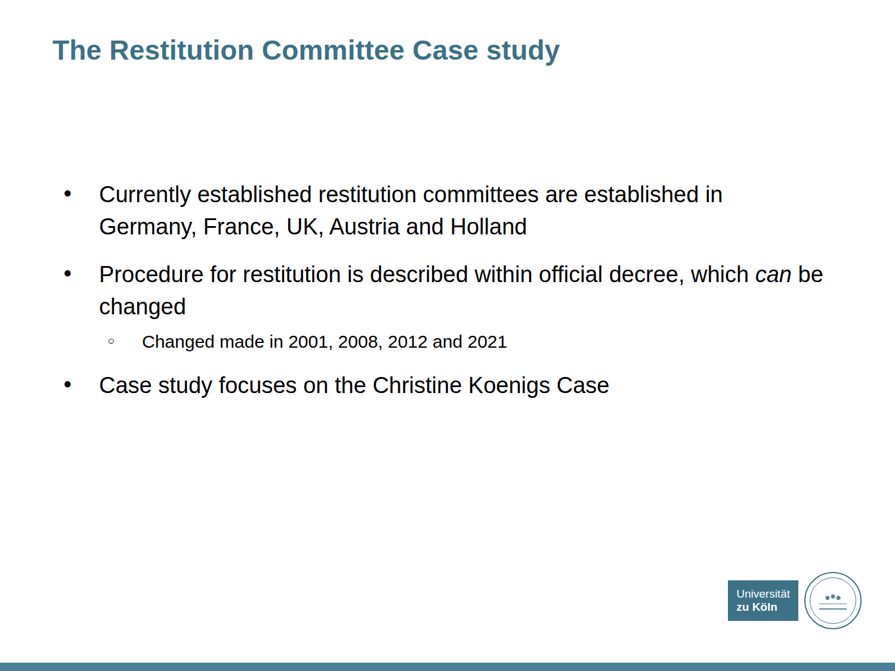The Restitution Committee Case study
Currently established restitution committees are established in Germany, France, UK, Austria and Holland
Procedure for restitution is described within official decree, which can be changed
Changed made in 2001, 2008, 2012 and 2021
Case study focuses on the Christine Koenigs Case
Universität
zu Köln